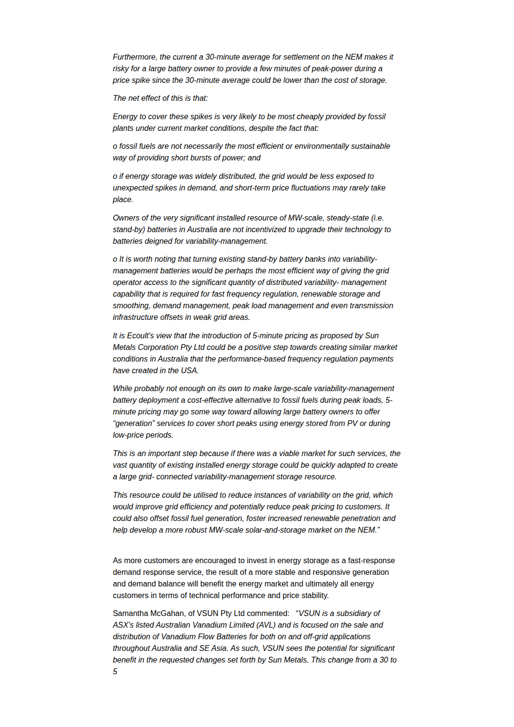Furthermore, the current a 30-minute average for settlement on the NEM makes it risky for a large battery owner to provide a few minutes of peak-power during a price spike since the 30-minute average could be lower than the cost of storage.
The net effect of this is that:
Energy to cover these spikes is very likely to be most cheaply provided by fossil plants under current market conditions, despite the fact that:
o fossil fuels are not necessarily the most efficient or environmentally sustainable way of providing short bursts of power; and
o if energy storage was widely distributed, the grid would be less exposed to unexpected spikes in demand, and short-term price fluctuations may rarely take place.
Owners of the very significant installed resource of MW-scale, steady-state (i.e. stand-by) batteries in Australia are not incentivized to upgrade their technology to batteries deigned for variability-management.
o It is worth noting that turning existing stand-by battery banks into variability- management batteries would be perhaps the most efficient way of giving the grid operator access to the significant quantity of distributed variability- management capability that is required for fast frequency regulation, renewable storage and smoothing, demand management, peak load management and even transmission infrastructure offsets in weak grid areas.
It is Ecoult's view that the introduction of 5-minute pricing as proposed by Sun Metals Corporation Pty Ltd could be a positive step towards creating similar market conditions in Australia that the performance-based frequency regulation payments have created in the USA.
While probably not enough on its own to make large-scale variability-management battery deployment a cost-effective alternative to fossil fuels during peak loads, 5-minute pricing may go some way toward allowing large battery owners to offer “generation” services to cover short peaks using energy stored from PV or during low-price periods.
This is an important step because if there was a viable market for such services, the vast quantity of existing installed energy storage could be quickly adapted to create a large grid- connected variability-management storage resource.
This resource could be utilised to reduce instances of variability on the grid, which would improve grid efficiency and potentially reduce peak pricing to customers. It could also offset fossil fuel generation, foster increased renewable penetration and help develop a more robust MW-scale solar-and-storage market on the NEM.”
As more customers are encouraged to invest in energy storage as a fast-response demand response service, the result of a more stable and responsive generation and demand balance will benefit the energy market and ultimately all energy customers in terms of technical performance and price stability.
Samantha McGahan, of VSUN Pty Ltd commented: “VSUN is a subsidiary of ASX's listed Australian Vanadium Limited (AVL) and is focused on the sale and distribution of Vanadium Flow Batteries for both on and off-grid applications throughout Australia and SE Asia. As such, VSUN sees the potential for significant benefit in the requested changes set forth by Sun Metals. This change from a 30 to 5